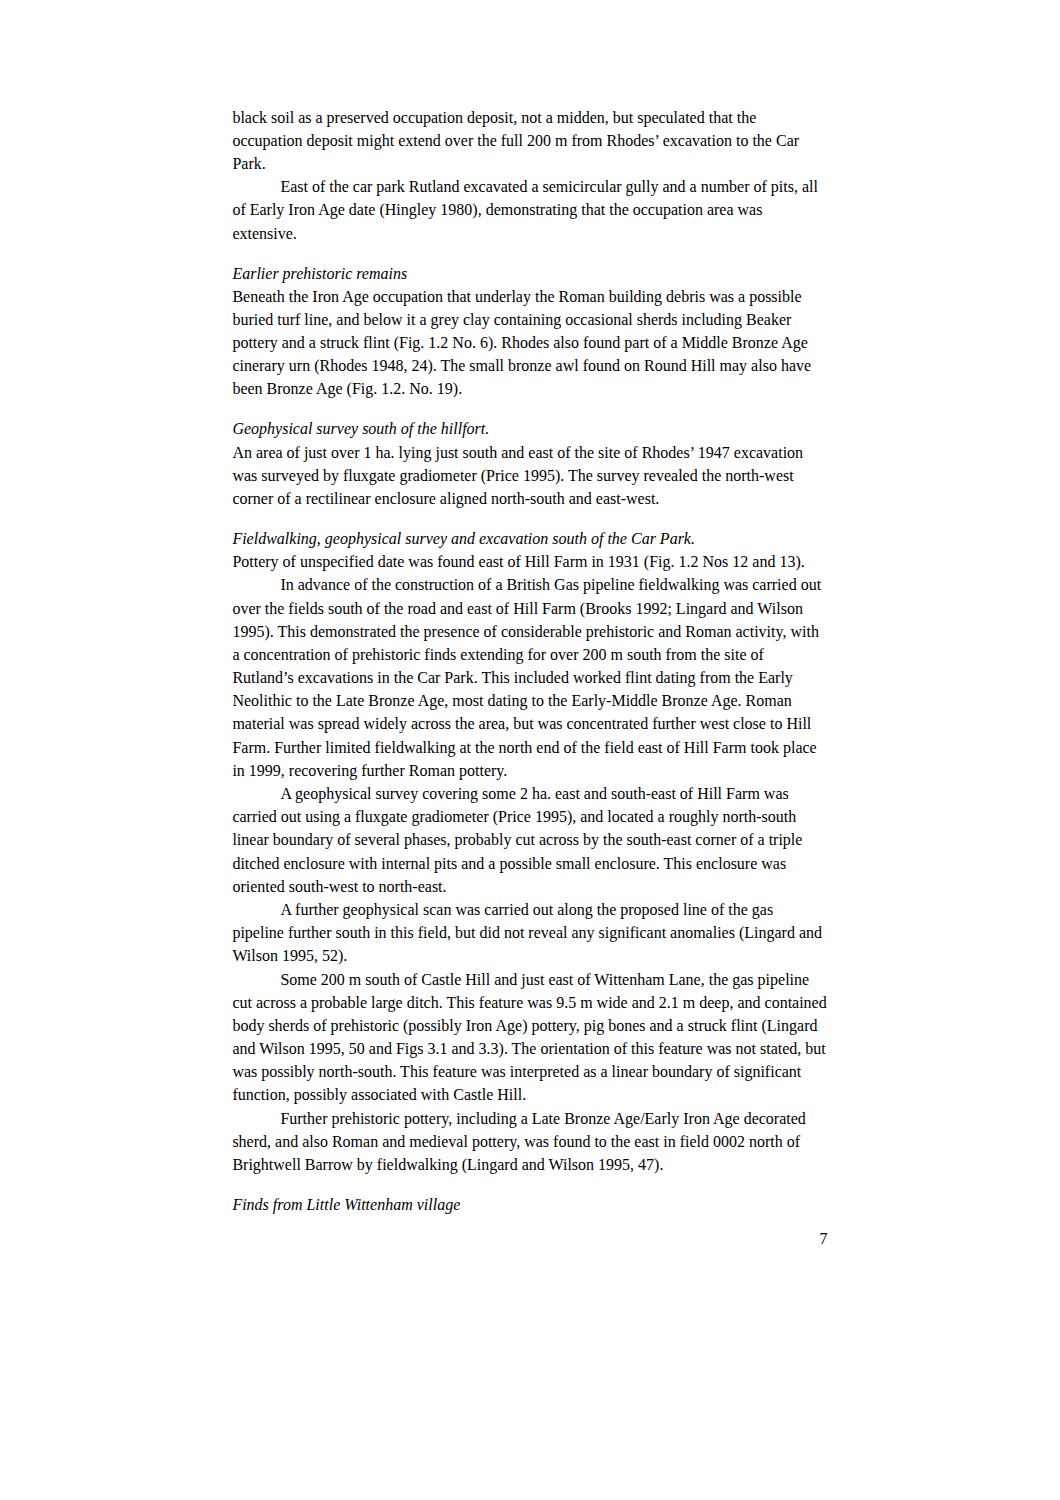black soil as a preserved occupation deposit, not a midden, but speculated that the occupation deposit might extend over the full 200 m from Rhodes’ excavation to the Car Park.
East of the car park Rutland excavated a semicircular gully and a number of pits, all of Early Iron Age date (Hingley 1980), demonstrating that the occupation area was extensive.
Earlier prehistoric remains
Beneath the Iron Age occupation that underlay the Roman building debris was a possible buried turf line, and below it a grey clay containing occasional sherds including Beaker pottery and a struck flint (Fig. 1.2 No. 6). Rhodes also found part of a Middle Bronze Age cinerary urn (Rhodes 1948, 24). The small bronze awl found on Round Hill may also have been Bronze Age (Fig. 1.2. No. 19).
Geophysical survey south of the hillfort.
An area of just over 1 ha. lying just south and east of the site of Rhodes’ 1947 excavation was surveyed by fluxgate gradiometer (Price 1995). The survey revealed the north-west corner of a rectilinear enclosure aligned north-south and east-west.
Fieldwalking, geophysical survey and excavation south of the Car Park.
Pottery of unspecified date was found east of Hill Farm in 1931 (Fig. 1.2 Nos 12 and 13).
In advance of the construction of a British Gas pipeline fieldwalking was carried out over the fields south of the road and east of Hill Farm (Brooks 1992; Lingard and Wilson 1995). This demonstrated the presence of considerable prehistoric and Roman activity, with a concentration of prehistoric finds extending for over 200 m south from the site of Rutland’s excavations in the Car Park. This included worked flint dating from the Early Neolithic to the Late Bronze Age, most dating to the Early-Middle Bronze Age. Roman material was spread widely across the area, but was concentrated further west close to Hill Farm. Further limited fieldwalking at the north end of the field east of Hill Farm took place in 1999, recovering further Roman pottery.
A geophysical survey covering some 2 ha. east and south-east of Hill Farm was carried out using a fluxgate gradiometer (Price 1995), and located a roughly north-south linear boundary of several phases, probably cut across by the south-east corner of a triple ditched enclosure with internal pits and a possible small enclosure. This enclosure was oriented south-west to north-east.
A further geophysical scan was carried out along the proposed line of the gas pipeline further south in this field, but did not reveal any significant anomalies (Lingard and Wilson 1995, 52).
Some 200 m south of Castle Hill and just east of Wittenham Lane, the gas pipeline cut across a probable large ditch. This feature was 9.5 m wide and 2.1 m deep, and contained body sherds of prehistoric (possibly Iron Age) pottery, pig bones and a struck flint (Lingard and Wilson 1995, 50 and Figs 3.1 and 3.3). The orientation of this feature was not stated, but was possibly north-south. This feature was interpreted as a linear boundary of significant function, possibly associated with Castle Hill.
Further prehistoric pottery, including a Late Bronze Age/Early Iron Age decorated sherd, and also Roman and medieval pottery, was found to the east in field 0002 north of Brightwell Barrow by fieldwalking (Lingard and Wilson 1995, 47).
Finds from Little Wittenham village
7